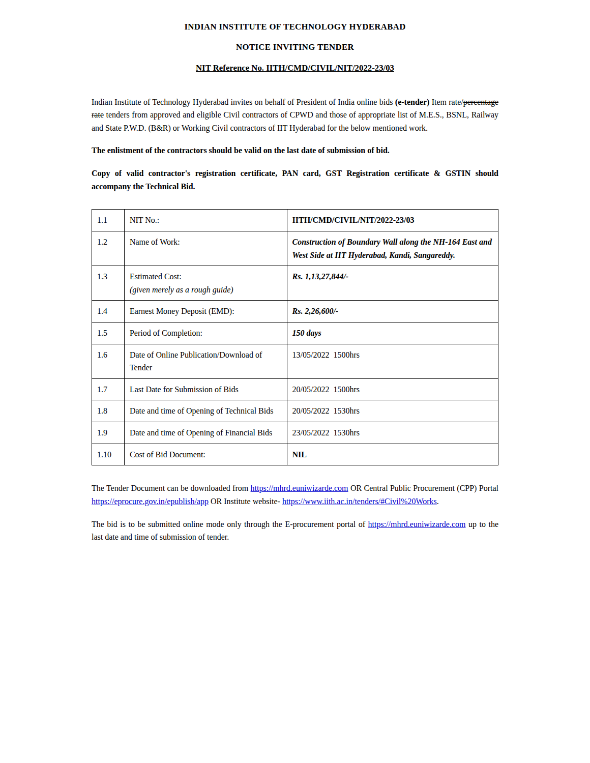INDIAN INSTITUTE OF TECHNOLOGY HYDERABAD
NOTICE INVITING TENDER
NIT Reference No. IITH/CMD/CIVIL/NIT/2022-23/03
Indian Institute of Technology Hyderabad invites on behalf of President of India online bids (e-tender) Item rate/percentage rate tenders from approved and eligible Civil contractors of CPWD and those of appropriate list of M.E.S., BSNL, Railway and State P.W.D. (B&R) or Working Civil contractors of IIT Hyderabad for the below mentioned work.
The enlistment of the contractors should be valid on the last date of submission of bid.
Copy of valid contractor's registration certificate, PAN card, GST Registration certificate & GSTIN should accompany the Technical Bid.
| 1.1 | NIT No.: | IITH/CMD/CIVIL/NIT/2022-23/03 |
| 1.2 | Name of Work: | Construction of Boundary Wall along the NH-164 East and West Side at IIT Hyderabad, Kandi, Sangareddy. |
| 1.3 | Estimated Cost: (given merely as a rough guide) | Rs. 1,13,27,844/- |
| 1.4 | Earnest Money Deposit (EMD): | Rs. 2,26,600/- |
| 1.5 | Period of Completion: | 150 days |
| 1.6 | Date of Online Publication/Download of Tender | 13/05/2022 1500hrs |
| 1.7 | Last Date for Submission of Bids | 20/05/2022 1500hrs |
| 1.8 | Date and time of Opening of Technical Bids | 20/05/2022 1530hrs |
| 1.9 | Date and time of Opening of Financial Bids | 23/05/2022 1530hrs |
| 1.10 | Cost of Bid Document: | NIL |
The Tender Document can be downloaded from https://mhrd.euniwizarde.com OR Central Public Procurement (CPP) Portal https://eprocure.gov.in/epublish/app OR Institute website- https://www.iith.ac.in/tenders/#Civil%20Works.
The bid is to be submitted online mode only through the E-procurement portal of https://mhrd.euniwizarde.com up to the last date and time of submission of tender.